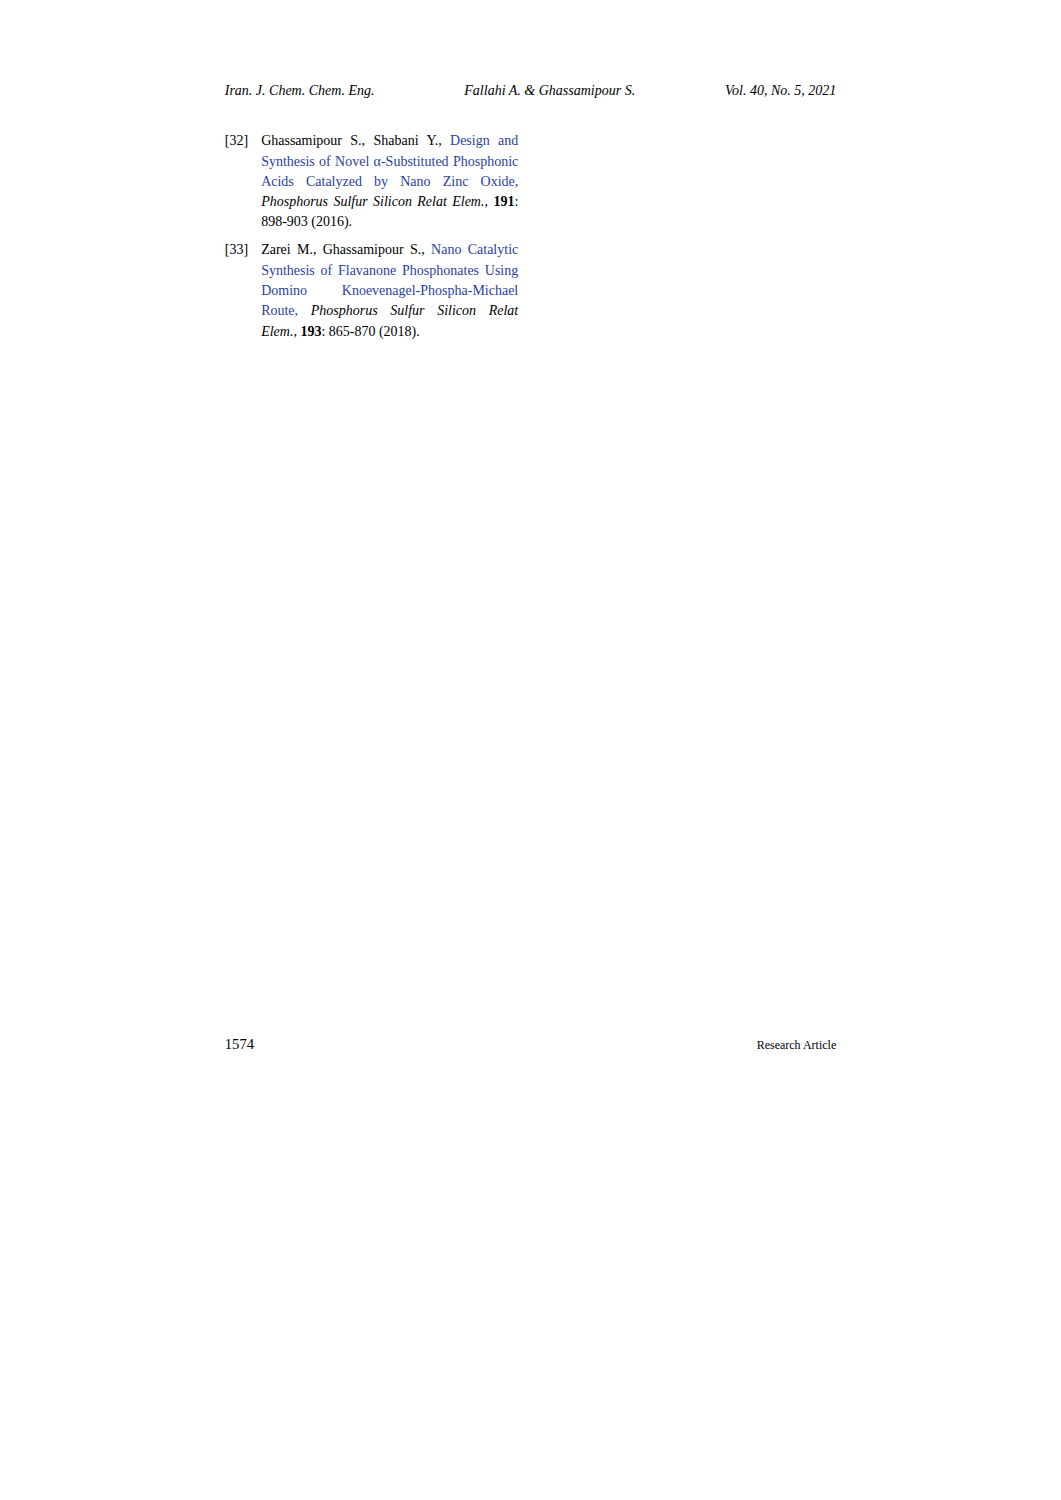Iran. J. Chem. Chem. Eng. Fallahi A. & Ghassamipour S. Vol. 40, No. 5, 2021
[32] Ghassamipour S., Shabani Y., Design and Synthesis of Novel α-Substituted Phosphonic Acids Catalyzed by Nano Zinc Oxide, Phosphorus Sulfur Silicon Relat Elem., 191: 898-903 (2016).
[33] Zarei M., Ghassamipour S., Nano Catalytic Synthesis of Flavanone Phosphonates Using Domino Knoevenagel-Phospha-Michael Route, Phosphorus Sulfur Silicon Relat Elem., 193: 865-870 (2018).
1574 Research Article